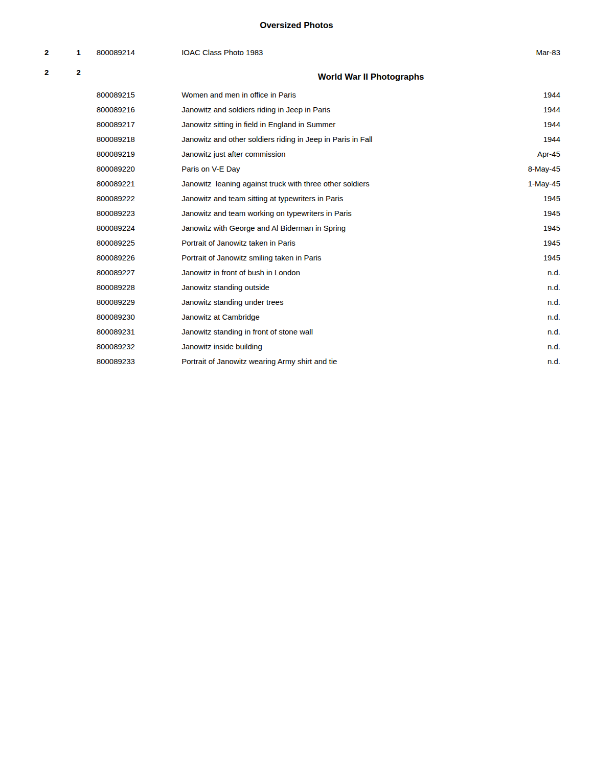Oversized Photos
| 2 | 1 | 800089214 | IOAC Class Photo 1983 | Mar-83 |
| 2 | 2 | | World War II Photographs |
| | | 800089215 | Women and men in office in Paris | 1944 |
| | | 800089216 | Janowitz and soldiers riding in Jeep in Paris | 1944 |
| | | 800089217 | Janowitz sitting in field in England in Summer | 1944 |
| | | 800089218 | Janowitz and other soldiers riding in Jeep in Paris in Fall | 1944 |
| | | 800089219 | Janowitz just after commission | Apr-45 |
| | | 800089220 | Paris on V-E Day | 8-May-45 |
| | | 800089221 | Janowitz leaning against truck with three other soldiers | 1-May-45 |
| | | 800089222 | Janowitz and team sitting at typewriters in Paris | 1945 |
| | | 800089223 | Janowitz and team working on typewriters in Paris | 1945 |
| | | 800089224 | Janowitz with George and Al Biderman in Spring | 1945 |
| | | 800089225 | Portrait of Janowitz taken in Paris | 1945 |
| | | 800089226 | Portrait of Janowitz smiling taken in Paris | 1945 |
| | | 800089227 | Janowitz in front of bush in London | n.d. |
| | | 800089228 | Janowitz standing outside | n.d. |
| | | 800089229 | Janowitz standing under trees | n.d. |
| | | 800089230 | Janowitz at Cambridge | n.d. |
| | | 800089231 | Janowitz standing in front of stone wall | n.d. |
| | | 800089232 | Janowitz inside building | n.d. |
| | | 800089233 | Portrait of Janowitz wearing Army shirt and tie | n.d. |